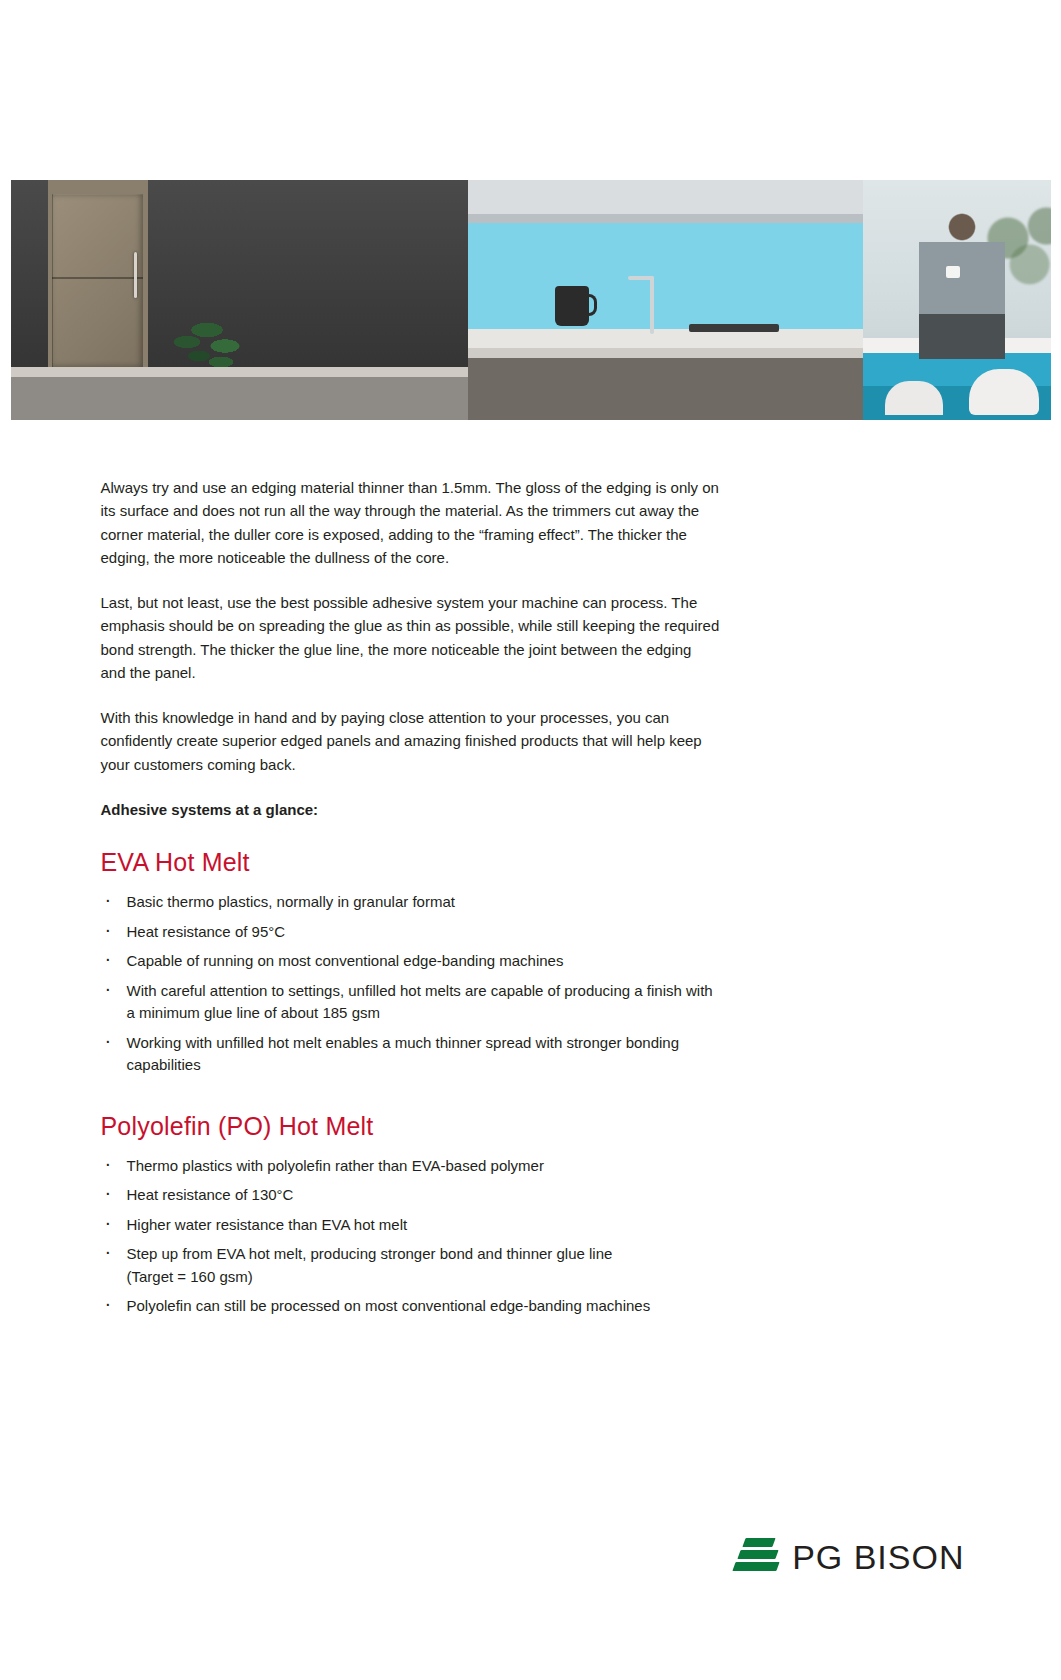Always try and use an edging material thinner than 1.5mm. The gloss of the edging is only on its surface and does not run all the way through the material. As the trimmers cut away the corner material, the duller core is exposed, adding to the “framing effect”. The thicker the edging, the more noticeable the dullness of the core.
Last, but not least, use the best possible adhesive system your machine can process. The emphasis should be on spreading the glue as thin as possible, while still keeping the required bond strength. The thicker the glue line, the more noticeable the joint between the edging and the panel.
With this knowledge in hand and by paying close attention to your processes, you can confidently create superior edged panels and amazing finished products that will help keep your customers coming back.
Adhesive systems at a glance:
EVA Hot Melt
Basic thermo plastics, normally in granular format
Heat resistance of 95°C
Capable of running on most conventional edge-banding machines
With careful attention to settings, unfilled hot melts are capable of producing a finish with a minimum glue line of about 185 gsm
Working with unfilled hot melt enables a much thinner spread with stronger bonding capabilities
Polyolefin (PO) Hot Melt
Thermo plastics with polyolefin rather than EVA-based polymer
Heat resistance of 130°C
Higher water resistance than EVA hot melt
Step up from EVA hot melt, producing stronger bond and thinner glue line(Target = 160 gsm)
Polyolefin can still be processed on most conventional edge-banding machines
PG BISON